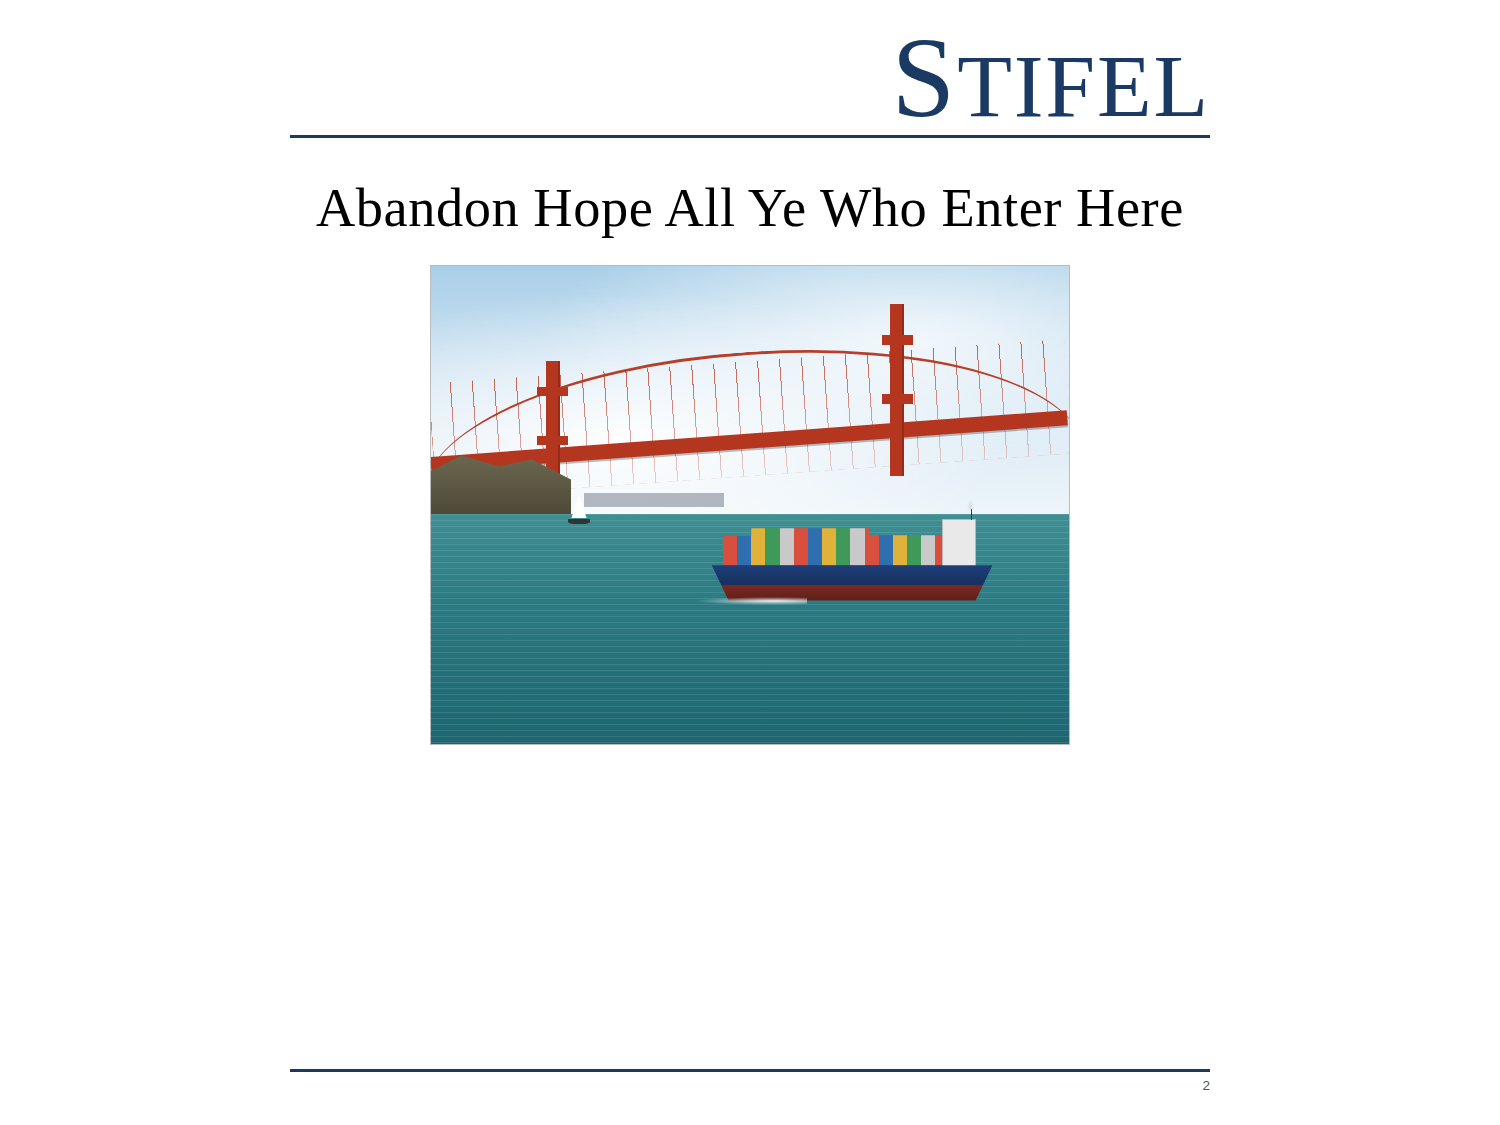STIFEL
Abandon Hope All Ye Who Enter Here
2